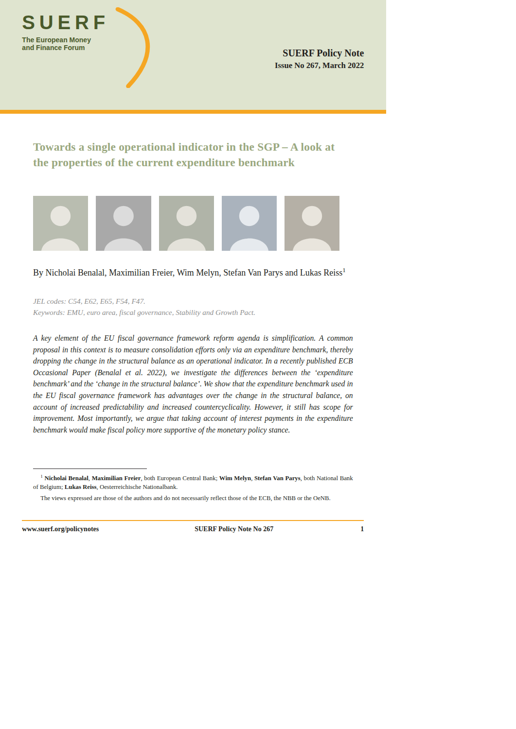SUERF
The European Money
and Finance Forum
SUERF Policy Note
Issue No 267, March 2022
Towards a single operational indicator in the SGP – A look at the properties of the current expenditure benchmark
By Nicholai Benalal, Maximilian Freier, Wim Melyn, Stefan Van Parys and Lukas Reiss1
JEL codes: C54, E62, E65, F54, F47.
Keywords: EMU, euro area, fiscal governance, Stability and Growth Pact.
A key element of the EU fiscal governance framework reform agenda is simplification. A common proposal in this context is to measure consolidation efforts only via an expenditure benchmark, thereby dropping the change in the structural balance as an operational indicator. In a recently published ECB Occasional Paper (Benalal et al. 2022), we investigate the differences between the ‘expenditure benchmark’ and the ‘change in the structural balance’. We show that the expenditure benchmark used in the EU fiscal governance framework has advantages over the change in the structural balance, on account of increased predictability and increased countercyclicality. However, it still has scope for improvement. Most importantly, we argue that taking account of interest payments in the expenditure benchmark would make fiscal policy more supportive of the monetary policy stance.
1 Nicholai Benalal, Maximilian Freier, both European Central Bank; Wim Melyn, Stefan Van Parys, both National Bank of Belgium; Lukas Reiss, Oesterreichische Nationalbank.
The views expressed are those of the authors and do not necessarily reflect those of the ECB, the NBB or the OeNB.
www.suerf.org/policynotes
SUERF Policy Note No 267
1